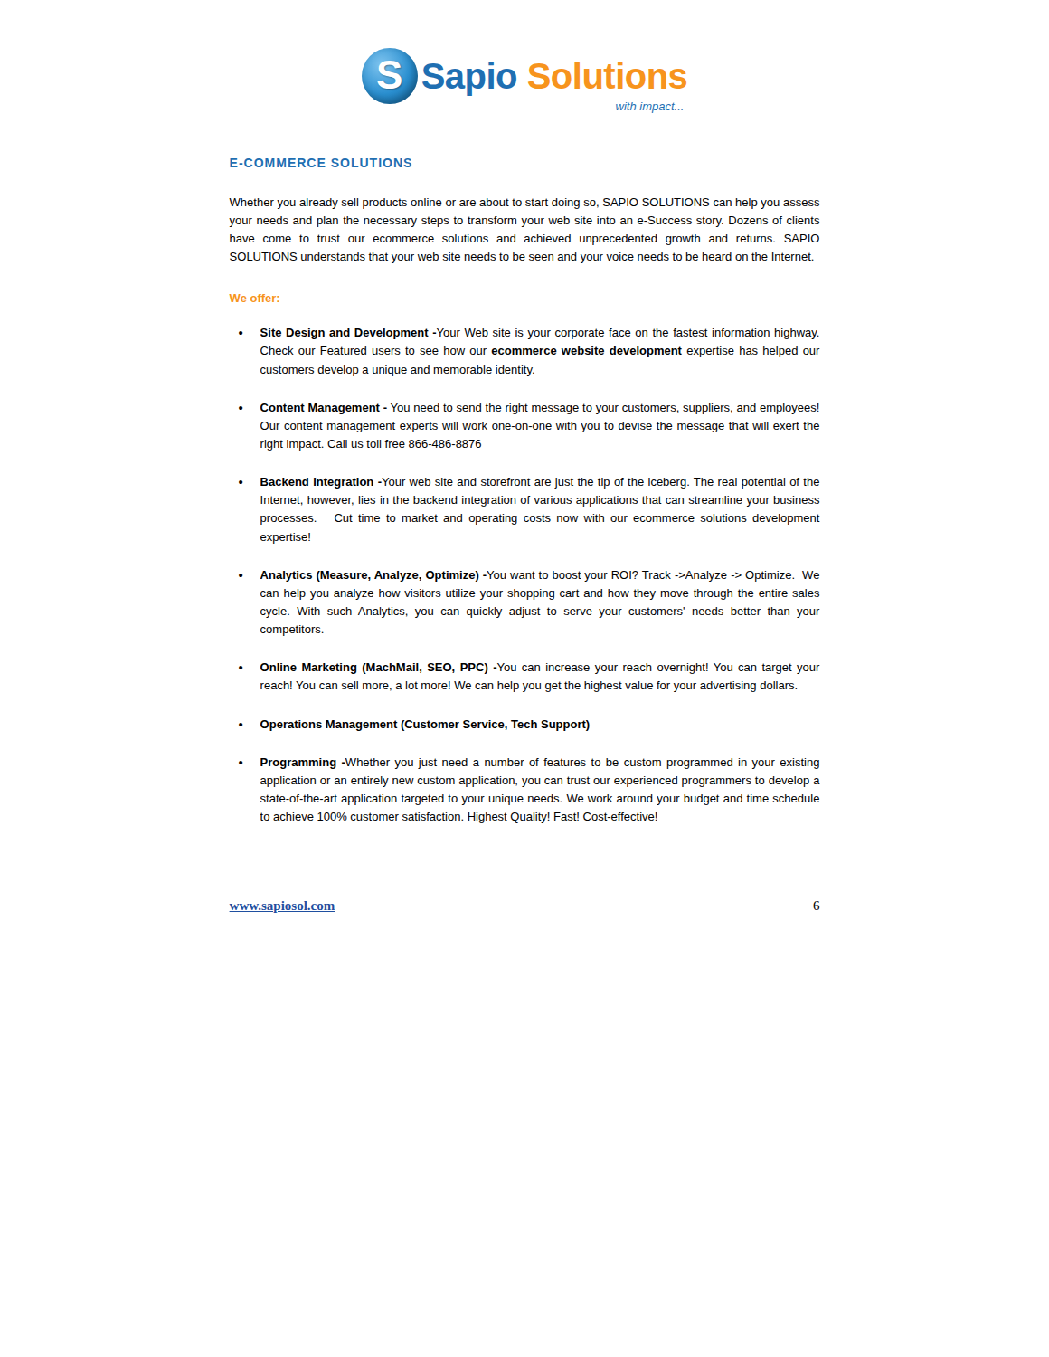Sapio Solutions with impact...
E-COMMERCE SOLUTIONS
Whether you already sell products online or are about to start doing so, SAPIO SOLUTIONS can help you assess your needs and plan the necessary steps to transform your web site into an e-Success story. Dozens of clients have come to trust our ecommerce solutions and achieved unprecedented growth and returns. SAPIO SOLUTIONS understands that your web site needs to be seen and your voice needs to be heard on the Internet.
We offer:
Site Design and Development -Your Web site is your corporate face on the fastest information highway. Check our Featured users to see how our ecommerce website development expertise has helped our customers develop a unique and memorable identity.
Content Management - You need to send the right message to your customers, suppliers, and employees! Our content management experts will work one-on-one with you to devise the message that will exert the right impact. Call us toll free 866-486-8876
Backend Integration -Your web site and storefront are just the tip of the iceberg. The real potential of the Internet, however, lies in the backend integration of various applications that can streamline your business processes. Cut time to market and operating costs now with our ecommerce solutions development expertise!
Analytics (Measure, Analyze, Optimize) -You want to boost your ROI? Track ->Analyze -> Optimize. We can help you analyze how visitors utilize your shopping cart and how they move through the entire sales cycle. With such Analytics, you can quickly adjust to serve your customers' needs better than your competitors.
Online Marketing (MachMail, SEO, PPC) -You can increase your reach overnight! You can target your reach! You can sell more, a lot more! We can help you get the highest value for your advertising dollars.
Operations Management (Customer Service, Tech Support)
Programming -Whether you just need a number of features to be custom programmed in your existing application or an entirely new custom application, you can trust our experienced programmers to develop a state-of-the-art application targeted to your unique needs. We work around your budget and time schedule to achieve 100% customer satisfaction. Highest Quality! Fast! Cost-effective!
www.sapiosol.com 6